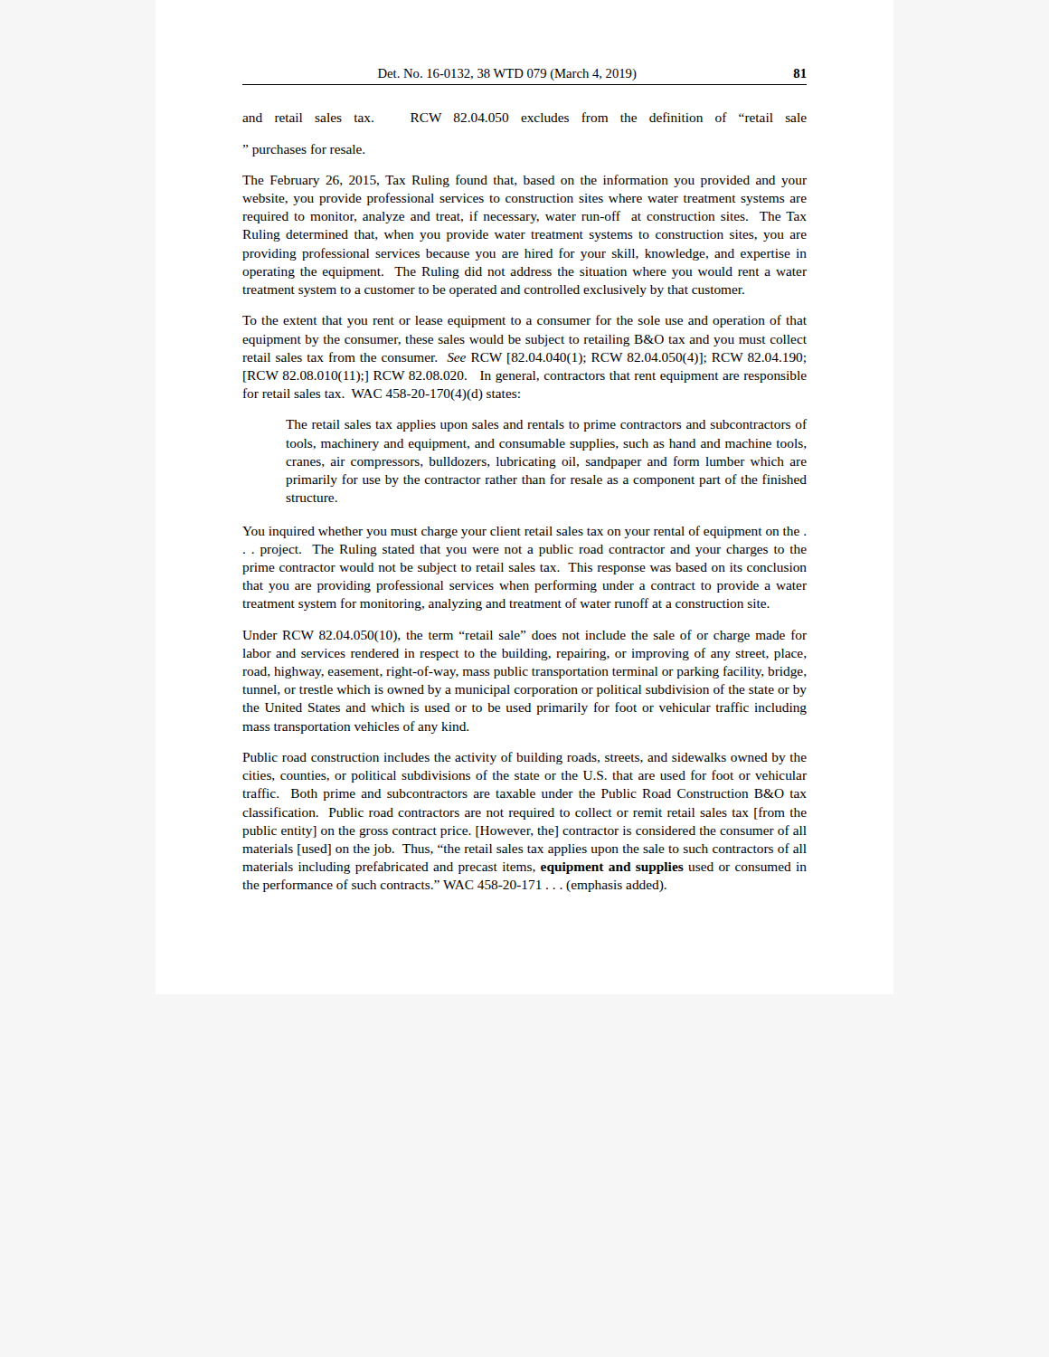Det. No. 16-0132, 38 WTD 079 (March 4, 2019)
81
and retail sales tax. RCW 82.04.050 excludes from the definition of “retail sale
” purchases for resale.
The February 26, 2015, Tax Ruling found that, based on the information you provided and your website, you provide professional services to construction sites where water treatment systems are required to monitor, analyze and treat, if necessary, water run-off at construction sites. The Tax Ruling determined that, when you provide water treatment systems to construction sites, you are providing professional services because you are hired for your skill, knowledge, and expertise in operating the equipment. The Ruling did not address the situation where you would rent a water treatment system to a customer to be operated and controlled exclusively by that customer.
To the extent that you rent or lease equipment to a consumer for the sole use and operation of that equipment by the consumer, these sales would be subject to retailing B&O tax and you must collect retail sales tax from the consumer. See RCW [82.04.040(1); RCW 82.04.050(4)]; RCW 82.04.190; [RCW 82.08.010(11);] RCW 82.08.020. In general, contractors that rent equipment are responsible for retail sales tax. WAC 458-20-170(4)(d) states:
The retail sales tax applies upon sales and rentals to prime contractors and subcontractors of tools, machinery and equipment, and consumable supplies, such as hand and machine tools, cranes, air compressors, bulldozers, lubricating oil, sandpaper and form lumber which are primarily for use by the contractor rather than for resale as a component part of the finished structure.
You inquired whether you must charge your client retail sales tax on your rental of equipment on the . . . project. The Ruling stated that you were not a public road contractor and your charges to the prime contractor would not be subject to retail sales tax. This response was based on its conclusion that you are providing professional services when performing under a contract to provide a water treatment system for monitoring, analyzing and treatment of water runoff at a construction site.
Under RCW 82.04.050(10), the term “retail sale” does not include the sale of or charge made for labor and services rendered in respect to the building, repairing, or improving of any street, place, road, highway, easement, right-of-way, mass public transportation terminal or parking facility, bridge, tunnel, or trestle which is owned by a municipal corporation or political subdivision of the state or by the United States and which is used or to be used primarily for foot or vehicular traffic including mass transportation vehicles of any kind.
Public road construction includes the activity of building roads, streets, and sidewalks owned by the cities, counties, or political subdivisions of the state or the U.S. that are used for foot or vehicular traffic. Both prime and subcontractors are taxable under the Public Road Construction B&O tax classification. Public road contractors are not required to collect or remit retail sales tax [from the public entity] on the gross contract price. [However, the] contractor is considered the consumer of all materials [used] on the job. Thus, “the retail sales tax applies upon the sale to such contractors of all materials including prefabricated and precast items, equipment and supplies used or consumed in the performance of such contracts.” WAC 458-20-171 . . . (emphasis added).